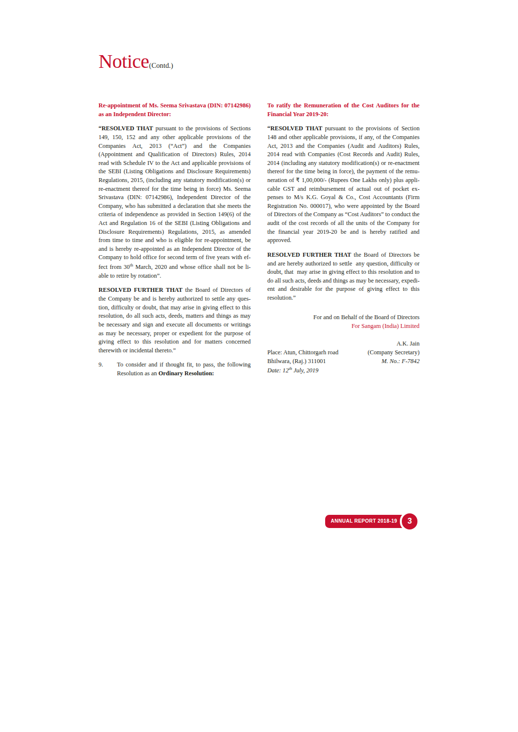Notice(Contd.)
Re-appointment of Ms. Seema Srivastava (DIN: 07142986) as an Independent Director:
“RESOLVED THAT pursuant to the provisions of Sections 149, 150, 152 and any other applicable provisions of the Companies Act, 2013 (“Act”) and the Companies (Appointment and Qualification of Directors) Rules, 2014 read with Schedule IV to the Act and applicable provisions of the SEBI (Listing Obligations and Disclosure Requirements) Regulations, 2015, (including any statutory modification(s) or re-enactment thereof for the time being in force) Ms. Seema Srivastava (DIN: 07142986), Independent Director of the Company, who has submitted a declaration that she meets the criteria of independence as provided in Section 149(6) of the Act and Regulation 16 of the SEBI (Listing Obligations and Disclosure Requirements) Regulations, 2015, as amended from time to time and who is eligible for re-appointment, be and is hereby re-appointed as an Independent Director of the Company to hold office for second term of five years with effect from 30th March, 2020 and whose office shall not be liable to retire by rotation”.
RESOLVED FURTHER THAT the Board of Directors of the Company be and is hereby authorized to settle any question, difficulty or doubt, that may arise in giving effect to this resolution, do all such acts, deeds, matters and things as may be necessary and sign and execute all documents or writings as may be necessary, proper or expedient for the purpose of giving effect to this resolution and for matters concerned therewith or incidental thereto.”
9.
To consider and if thought fit, to pass, the following Resolution as an Ordinary Resolution:
To ratify the Remuneration of the Cost Auditors for the Financial Year 2019-20:
“RESOLVED THAT pursuant to the provisions of Section 148 and other applicable provisions, if any, of the Companies Act, 2013 and the Companies (Audit and Auditors) Rules, 2014 read with Companies (Cost Records and Audit) Rules, 2014 (including any statutory modification(s) or re-enactment thereof for the time being in force), the payment of the remuneration of ₹ 1,00,000/- (Rupees One Lakhs only) plus applicable GST and reimbursement of actual out of pocket expenses to M/s K.G. Goyal & Co., Cost Accountants (Firm Registration No. 000017), who were appointed by the Board of Directors of the Company as “Cost Auditors” to conduct the audit of the cost records of all the units of the Company for the financial year 2019-20 be and is hereby ratified and approved.
RESOLVED FURTHER THAT the Board of Directors be and are hereby authorized to settle any question, difficulty or doubt, that may arise in giving effect to this resolution and to do all such acts, deeds and things as may be necessary, expedient and desirable for the purpose of giving effect to this resolution.”
For and on Behalf of the Board of Directors
For Sangam (India) Limited
| | A.K. Jain |
| Place: Atun, Chittorgarh road | (Company Secretary) |
| Bhilwara, (Raj.) 311001 | M. No.: F-7842 |
| Date: 12 th July, 2019 | |
ANNUAL REPORT 2018-19
3